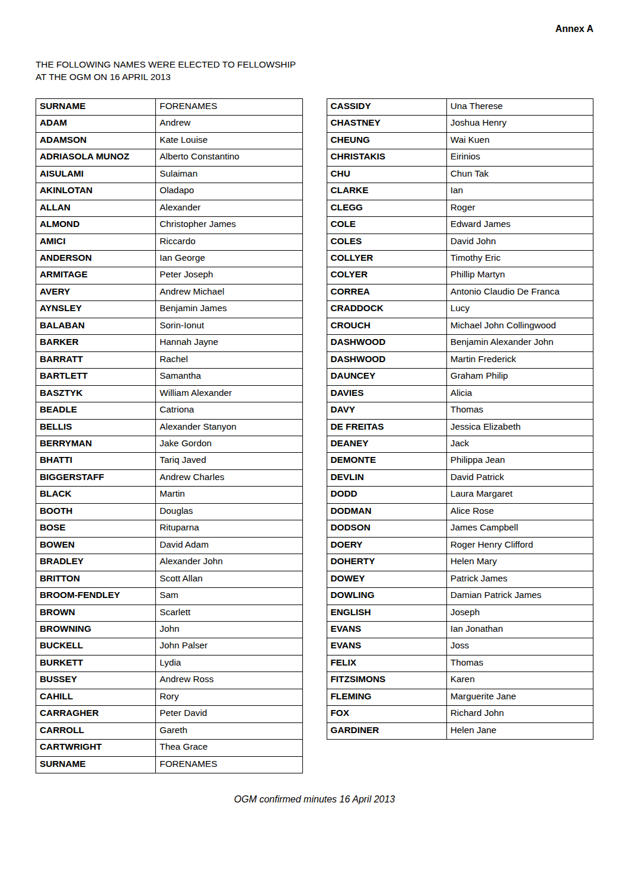Annex A
THE FOLLOWING NAMES WERE ELECTED TO FELLOWSHIP
AT THE OGM ON 16 APRIL 2013
| SURNAME | FORENAMES |
| ADAM | Andrew |
| ADAMSON | Kate Louise |
| ADRIASOLA MUNOZ | Alberto Constantino |
| AISULAMI | Sulaiman |
| AKINLOTAN | Oladapo |
| ALLAN | Alexander |
| ALMOND | Christopher James |
| AMICI | Riccardo |
| ANDERSON | Ian George |
| ARMITAGE | Peter Joseph |
| AVERY | Andrew Michael |
| AYNSLEY | Benjamin James |
| BALABAN | Sorin-Ionut |
| BARKER | Hannah Jayne |
| BARRATT | Rachel |
| BARTLETT | Samantha |
| BASZTYK | William Alexander |
| BEADLE | Catriona |
| BELLIS | Alexander Stanyon |
| BERRYMAN | Jake Gordon |
| BHATTI | Tariq Javed |
| BIGGERSTAFF | Andrew Charles |
| BLACK | Martin |
| BOOTH | Douglas |
| BOSE | Rituparna |
| BOWEN | David Adam |
| BRADLEY | Alexander John |
| BRITTON | Scott Allan |
| BROOM-FENDLEY | Sam |
| BROWN | Scarlett |
| BROWNING | John |
| BUCKELL | John Palser |
| BURKETT | Lydia |
| BUSSEY | Andrew Ross |
| CAHILL | Rory |
| CARRAGHER | Peter David |
| CARROLL | Gareth |
| CARTWRIGHT | Thea Grace |
| SURNAME | FORENAMES |
| CASSIDY | Una Therese |
| CHASTNEY | Joshua Henry |
| CHEUNG | Wai Kuen |
| CHRISTAKIS | Eirinios |
| CHU | Chun Tak |
| CLARKE | Ian |
| CLEGG | Roger |
| COLE | Edward James |
| COLES | David John |
| COLLYER | Timothy Eric |
| COLYER | Phillip Martyn |
| CORREA | Antonio Claudio De Franca |
| CRADDOCK | Lucy |
| CROUCH | Michael John Collingwood |
| DASHWOOD | Benjamin Alexander John |
| DASHWOOD | Martin Frederick |
| DAUNCEY | Graham Philip |
| DAVIES | Alicia |
| DAVY | Thomas |
| DE FREITAS | Jessica Elizabeth |
| DEANEY | Jack |
| DEMONTE | Philippa Jean |
| DEVLIN | David Patrick |
| DODD | Laura Margaret |
| DODMAN | Alice Rose |
| DODSON | James Campbell |
| DOERY | Roger Henry Clifford |
| DOHERTY | Helen Mary |
| DOWEY | Patrick James |
| DOWLING | Damian Patrick James |
| ENGLISH | Joseph |
| EVANS | Ian Jonathan |
| EVANS | Joss |
| FELIX | Thomas |
| FITZSIMONS | Karen |
| FLEMING | Marguerite Jane |
| FOX | Richard John |
| GARDINER | Helen Jane |
OGM confirmed minutes 16 April 2013